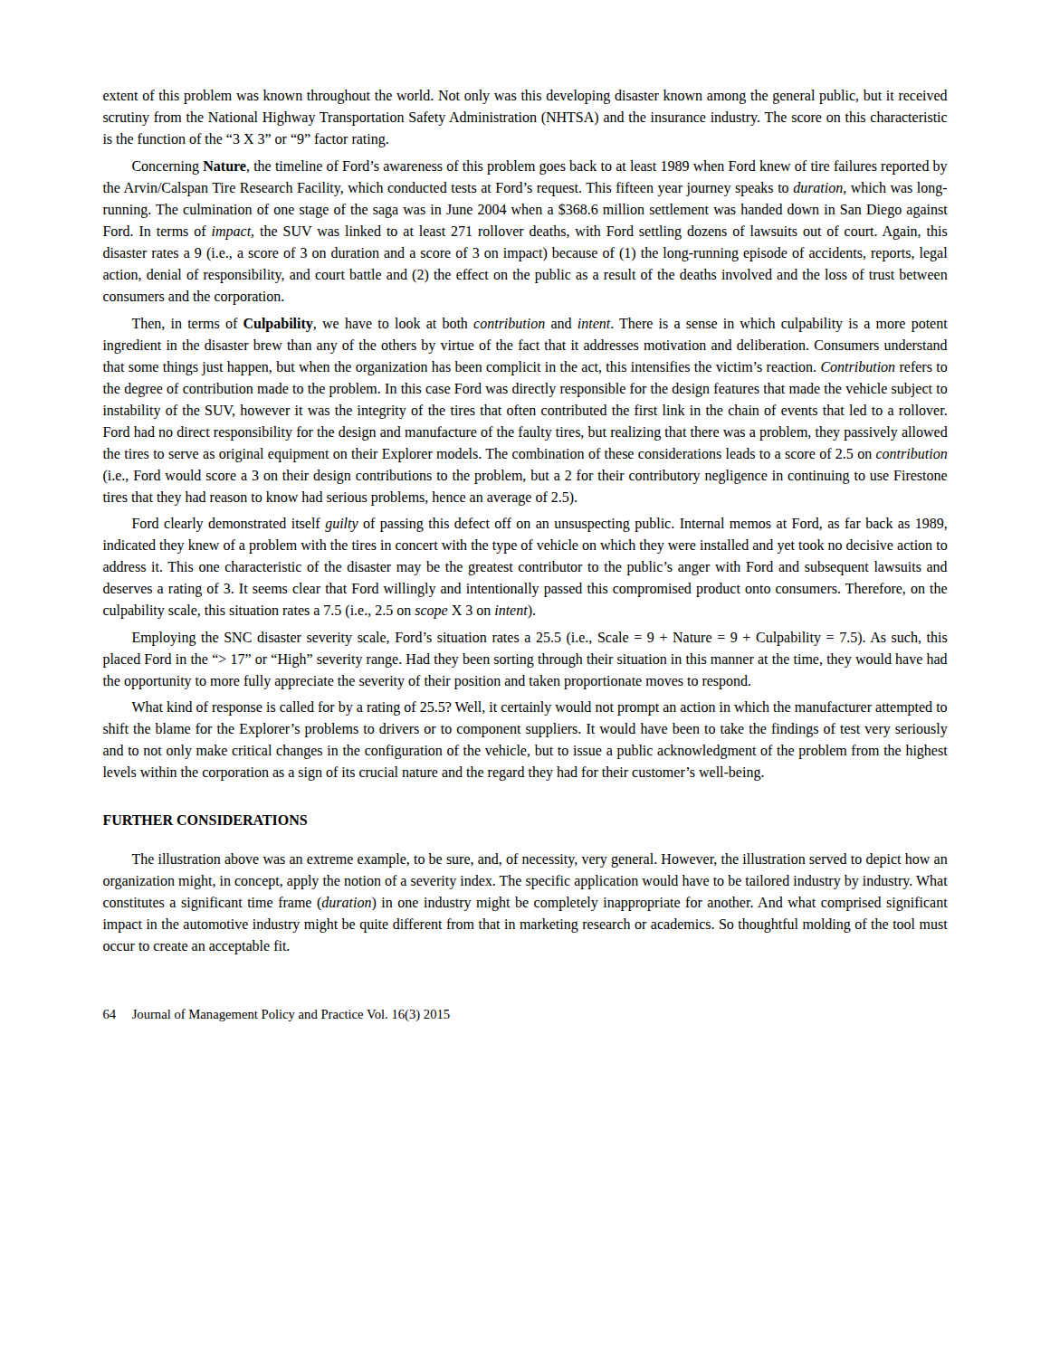extent of this problem was known throughout the world. Not only was this developing disaster known among the general public, but it received scrutiny from the National Highway Transportation Safety Administration (NHTSA) and the insurance industry. The score on this characteristic is the function of the “3 X 3” or “9” factor rating.
Concerning Nature, the timeline of Ford’s awareness of this problem goes back to at least 1989 when Ford knew of tire failures reported by the Arvin/Calspan Tire Research Facility, which conducted tests at Ford’s request. This fifteen year journey speaks to duration, which was long-running. The culmination of one stage of the saga was in June 2004 when a $368.6 million settlement was handed down in San Diego against Ford. In terms of impact, the SUV was linked to at least 271 rollover deaths, with Ford settling dozens of lawsuits out of court. Again, this disaster rates a 9 (i.e., a score of 3 on duration and a score of 3 on impact) because of (1) the long-running episode of accidents, reports, legal action, denial of responsibility, and court battle and (2) the effect on the public as a result of the deaths involved and the loss of trust between consumers and the corporation.
Then, in terms of Culpability, we have to look at both contribution and intent. There is a sense in which culpability is a more potent ingredient in the disaster brew than any of the others by virtue of the fact that it addresses motivation and deliberation. Consumers understand that some things just happen, but when the organization has been complicit in the act, this intensifies the victim’s reaction. Contribution refers to the degree of contribution made to the problem. In this case Ford was directly responsible for the design features that made the vehicle subject to instability of the SUV, however it was the integrity of the tires that often contributed the first link in the chain of events that led to a rollover. Ford had no direct responsibility for the design and manufacture of the faulty tires, but realizing that there was a problem, they passively allowed the tires to serve as original equipment on their Explorer models. The combination of these considerations leads to a score of 2.5 on contribution (i.e., Ford would score a 3 on their design contributions to the problem, but a 2 for their contributory negligence in continuing to use Firestone tires that they had reason to know had serious problems, hence an average of 2.5).
Ford clearly demonstrated itself guilty of passing this defect off on an unsuspecting public. Internal memos at Ford, as far back as 1989, indicated they knew of a problem with the tires in concert with the type of vehicle on which they were installed and yet took no decisive action to address it. This one characteristic of the disaster may be the greatest contributor to the public’s anger with Ford and subsequent lawsuits and deserves a rating of 3. It seems clear that Ford willingly and intentionally passed this compromised product onto consumers. Therefore, on the culpability scale, this situation rates a 7.5 (i.e., 2.5 on scope X 3 on intent).
Employing the SNC disaster severity scale, Ford’s situation rates a 25.5 (i.e., Scale = 9 + Nature = 9 + Culpability = 7.5). As such, this placed Ford in the “> 17” or “High” severity range. Had they been sorting through their situation in this manner at the time, they would have had the opportunity to more fully appreciate the severity of their position and taken proportionate moves to respond.
What kind of response is called for by a rating of 25.5? Well, it certainly would not prompt an action in which the manufacturer attempted to shift the blame for the Explorer’s problems to drivers or to component suppliers. It would have been to take the findings of test very seriously and to not only make critical changes in the configuration of the vehicle, but to issue a public acknowledgment of the problem from the highest levels within the corporation as a sign of its crucial nature and the regard they had for their customer’s well-being.
Further Considerations
The illustration above was an extreme example, to be sure, and, of necessity, very general. However, the illustration served to depict how an organization might, in concept, apply the notion of a severity index. The specific application would have to be tailored industry by industry. What constitutes a significant time frame (duration) in one industry might be completely inappropriate for another. And what comprised significant impact in the automotive industry might be quite different from that in marketing research or academics. So thoughtful molding of the tool must occur to create an acceptable fit.
64 Journal of Management Policy and Practice Vol. 16(3) 2015